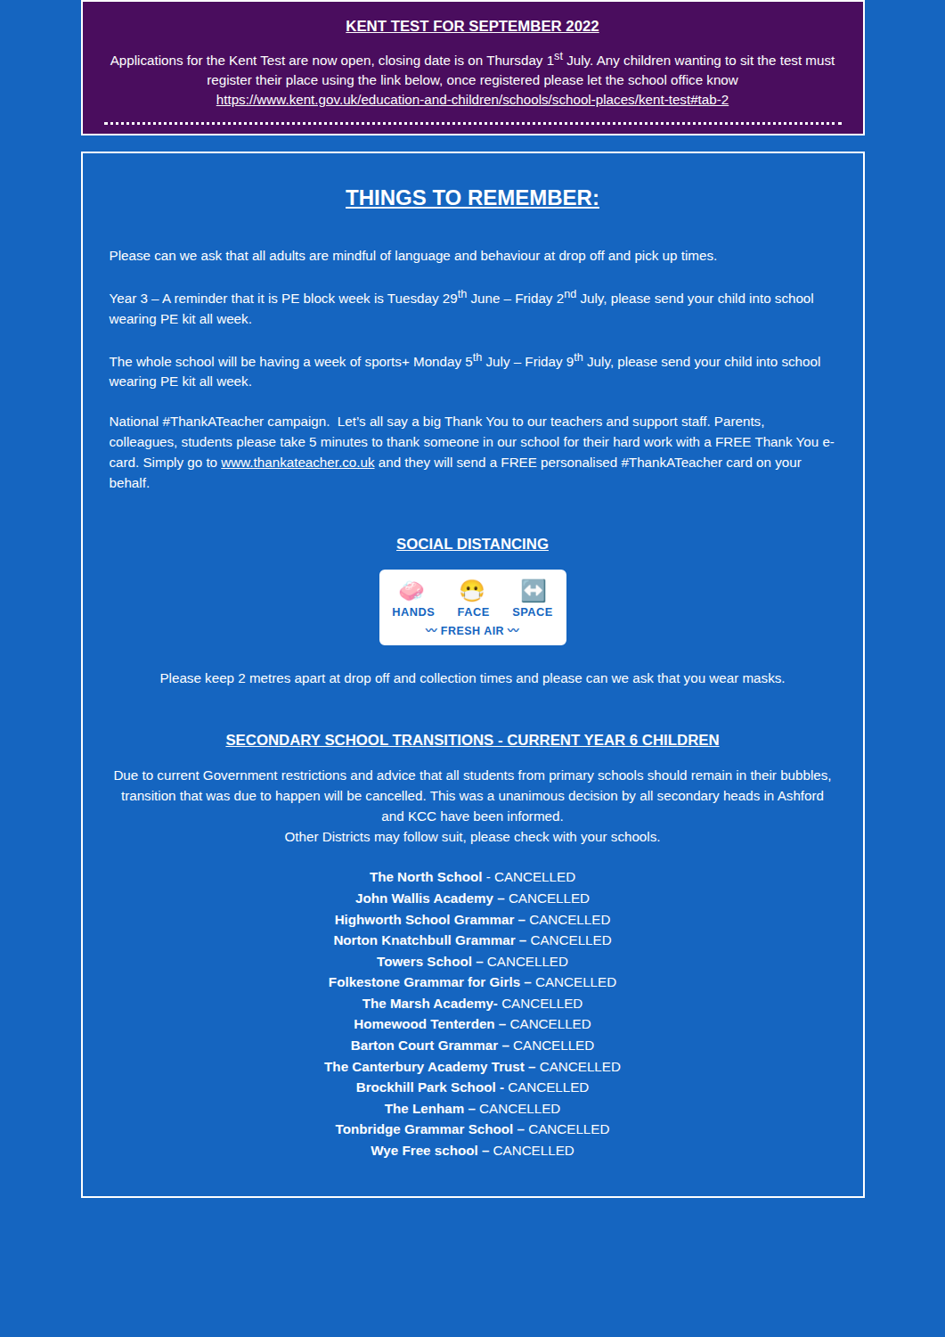KENT TEST FOR SEPTEMBER 2022
Applications for the Kent Test are now open, closing date is on Thursday 1st July. Any children wanting to sit the test must register their place using the link below, once registered please let the school office know
https://www.kent.gov.uk/education-and-children/schools/school-places/kent-test#tab-2
THINGS TO REMEMBER:
Please can we ask that all adults are mindful of language and behaviour at drop off and pick up times.
Year 3 – A reminder that it is PE block week is Tuesday 29th June – Friday 2nd July, please send your child into school wearing PE kit all week.
The whole school will be having a week of sports+ Monday 5th July – Friday 9th July, please send your child into school wearing PE kit all week.
National #ThankATeacher campaign. Let’s all say a big Thank You to our teachers and support staff. Parents, colleagues, students please take 5 minutes to thank someone in our school for their hard work with a FREE Thank You e-card. Simply go to www.thankateacher.co.uk and they will send a FREE personalised #ThankATeacher card on your behalf.
SOCIAL DISTANCING
🧼 😷 ↔️
HANDS FACE SPACE
〰 FRESH AIR 〰
Please keep 2 metres apart at drop off and collection times and please can we ask that you wear masks.
SECONDARY SCHOOL TRANSITIONS - CURRENT YEAR 6 CHILDREN
Due to current Government restrictions and advice that all students from primary schools should remain in their bubbles, transition that was due to happen will be cancelled. This was a unanimous decision by all secondary heads in Ashford and KCC have been informed.
Other Districts may follow suit, please check with your schools.
The North School - CANCELLED
John Wallis Academy – CANCELLED
Highworth School Grammar – CANCELLED
Norton Knatchbull Grammar – CANCELLED
Towers School – CANCELLED
Folkestone Grammar for Girls – CANCELLED
The Marsh Academy- CANCELLED
Homewood Tenterden – CANCELLED
Barton Court Grammar – CANCELLED
The Canterbury Academy Trust – CANCELLED
Brockhill Park School - CANCELLED
The Lenham – CANCELLED
Tonbridge Grammar School – CANCELLED
Wye Free school – CANCELLED